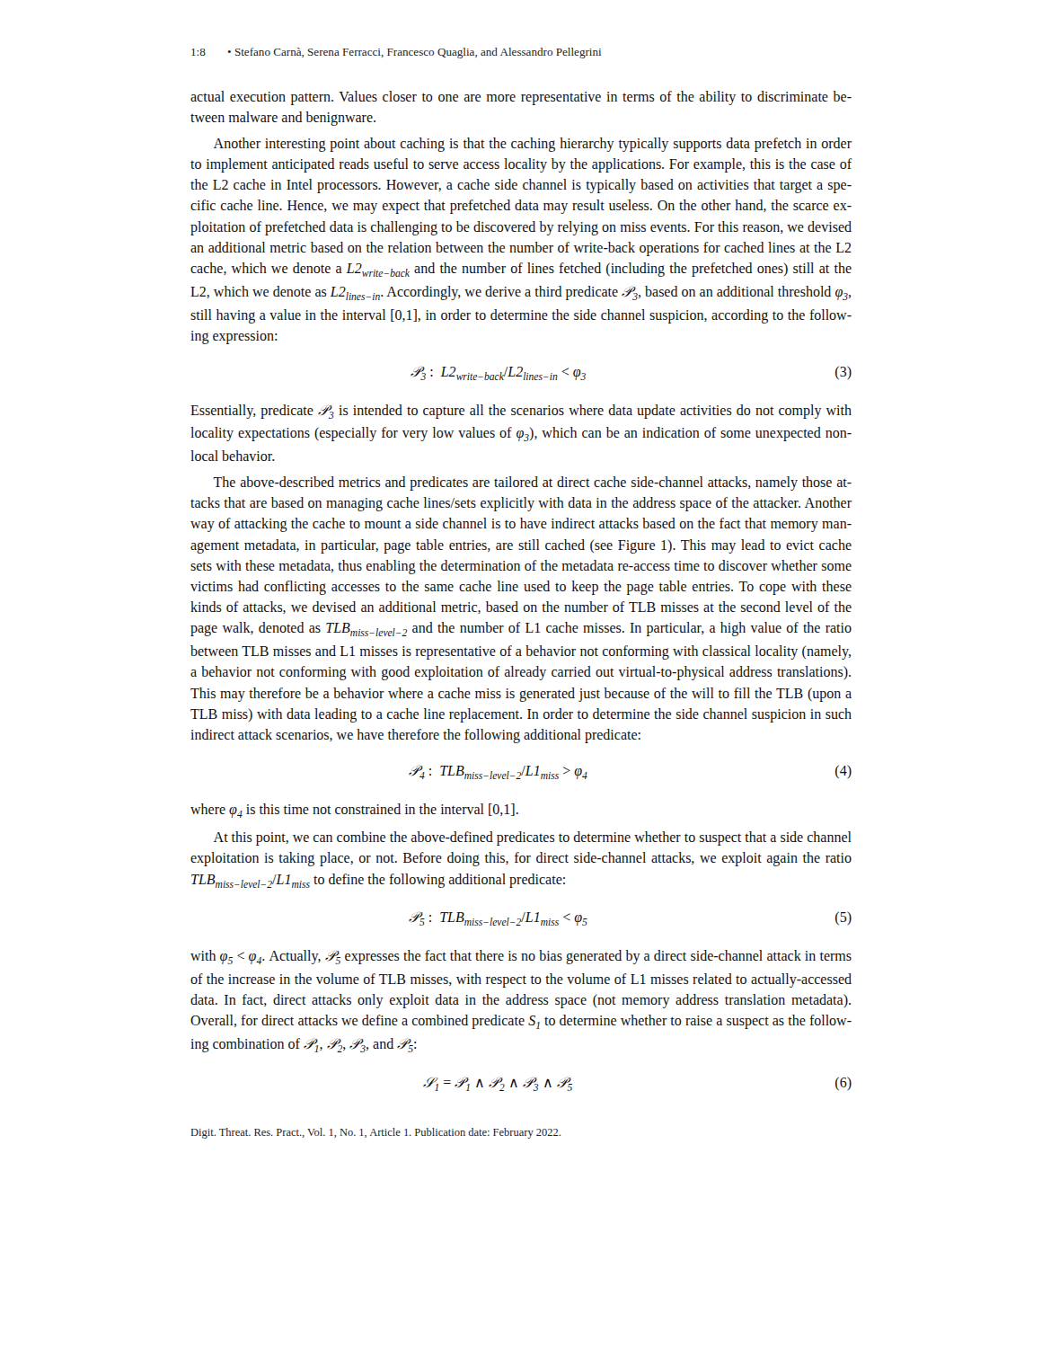1:8 • Stefano Carnà, Serena Ferracci, Francesco Quaglia, and Alessandro Pellegrini
actual execution pattern. Values closer to one are more representative in terms of the ability to discriminate between malware and benignware.
Another interesting point about caching is that the caching hierarchy typically supports data prefetch in order to implement anticipated reads useful to serve access locality by the applications. For example, this is the case of the L2 cache in Intel processors. However, a cache side channel is typically based on activities that target a specific cache line. Hence, we may expect that prefetched data may result useless. On the other hand, the scarce exploitation of prefetched data is challenging to be discovered by relying on miss events. For this reason, we devised an additional metric based on the relation between the number of write-back operations for cached lines at the L2 cache, which we denote a L2write−back and the number of lines fetched (including the prefetched ones) still at the L2, which we denote as L2lines−in. Accordingly, we derive a third predicate 𝒫3, based on an additional threshold φ3, still having a value in the interval [0,1], in order to determine the side channel suspicion, according to the following expression:
𝒫3 : L2write−back/L2lines−in < φ3 (3)
Essentially, predicate 𝒫3 is intended to capture all the scenarios where data update activities do not comply with locality expectations (especially for very low values of φ3), which can be an indication of some unexpected non-local behavior.
The above-described metrics and predicates are tailored at direct cache side-channel attacks, namely those attacks that are based on managing cache lines/sets explicitly with data in the address space of the attacker. Another way of attacking the cache to mount a side channel is to have indirect attacks based on the fact that memory management metadata, in particular, page table entries, are still cached (see Figure 1). This may lead to evict cache sets with these metadata, thus enabling the determination of the metadata re-access time to discover whether some victims had conflicting accesses to the same cache line used to keep the page table entries. To cope with these kinds of attacks, we devised an additional metric, based on the number of TLB misses at the second level of the page walk, denoted as TLBmiss−level−2 and the number of L1 cache misses. In particular, a high value of the ratio between TLB misses and L1 misses is representative of a behavior not conforming with classical locality (namely, a behavior not conforming with good exploitation of already carried out virtual-to-physical address translations). This may therefore be a behavior where a cache miss is generated just because of the will to fill the TLB (upon a TLB miss) with data leading to a cache line replacement. In order to determine the side channel suspicion in such indirect attack scenarios, we have therefore the following additional predicate:
𝒫4 : TLBmiss−level−2/L1miss > φ4 (4)
where φ4 is this time not constrained in the interval [0,1].
At this point, we can combine the above-defined predicates to determine whether to suspect that a side channel exploitation is taking place, or not. Before doing this, for direct side-channel attacks, we exploit again the ratio TLBmiss−level−2/L1miss to define the following additional predicate:
𝒫5 : TLBmiss−level−2/L1miss < φ5 (5)
with φ5 < φ4. Actually, 𝒫5 expresses the fact that there is no bias generated by a direct side-channel attack in terms of the increase in the volume of TLB misses, with respect to the volume of L1 misses related to actually-accessed data. In fact, direct attacks only exploit data in the address space (not memory address translation metadata). Overall, for direct attacks we define a combined predicate S1 to determine whether to raise a suspect as the following combination of 𝒫1, 𝒫2, 𝒫3, and 𝒫5:
𝒮1 = 𝒫1 ∧ 𝒫2 ∧ 𝒫3 ∧ 𝒫5 (6)
Digit. Threat. Res. Pract., Vol. 1, No. 1, Article 1. Publication date: February 2022.